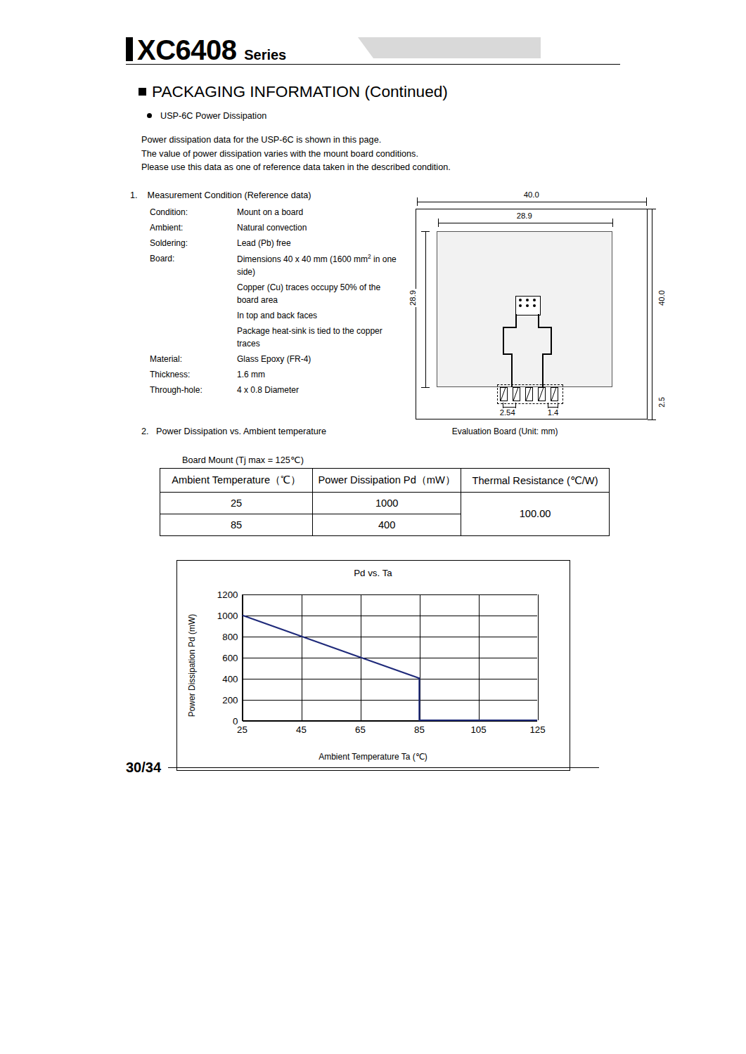XC6408 Series
PACKAGING INFORMATION (Continued)
USP-6C Power Dissipation
Power dissipation data for the USP-6C is shown in this page.
The value of power dissipation varies with the mount board conditions.
Please use this data as one of reference data taken in the described condition.
1. Measurement Condition (Reference data)
| Condition: | Mount on a board |
| Ambient: | Natural convection |
| Soldering: | Lead (Pb) free |
| Board: | Dimensions 40 x 40 mm (1600 mm 2 in one side) |
| | Copper (Cu) traces occupy 50% of the board area |
| | In top and back faces |
| | Package heat-sink is tied to the copper traces |
| Material: | Glass Epoxy (FR-4) |
| Thickness: | 1.6 mm |
| Through-hole: | 4 x 0.8 Diameter |
40.0
28.9
28.9
40.0
2.5
2.54
1.4
Evaluation Board (Unit: mm)
2. Power Dissipation vs. Ambient temperature
Board Mount (Tj max = 125℃)
| Ambient Temperature（℃） | Power Dissipation Pd（mW） | Thermal Resistance (℃/W) |
| --- | --- | --- |
| 25 | 1000 | 100.00 |
| 85 | 400 |
Pd vs. Ta
Power Dissipation Pd (mW)
1200
1000
800
600
400
200
0
25
45
65
85
105
125
Ambient Temperature Ta (℃)
30/34